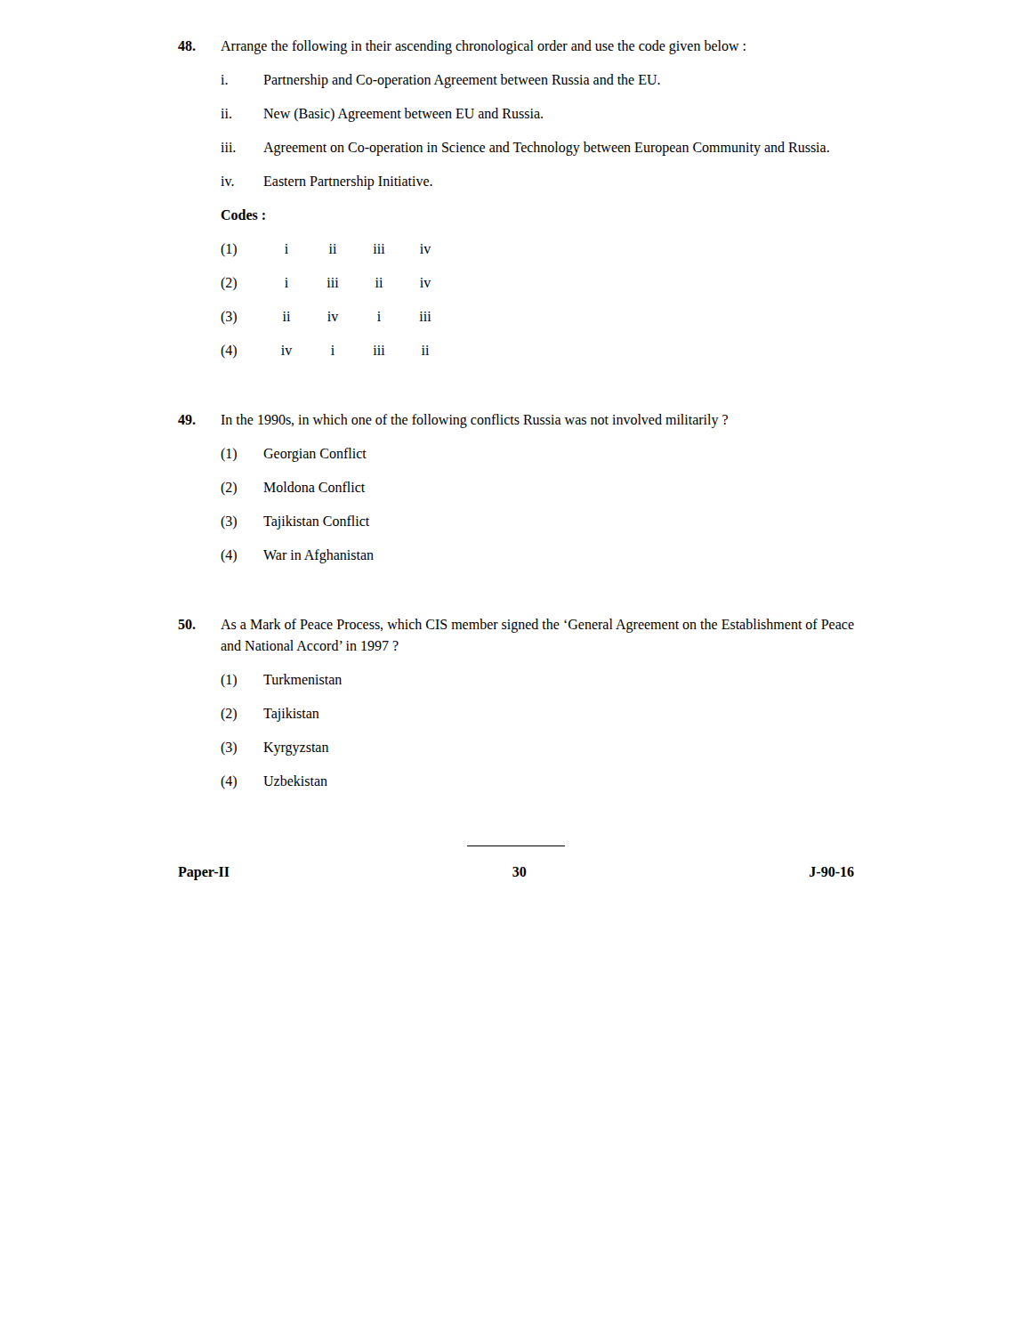48.
Arrange the following in their ascending chronological order and use the code given below :
i.
Partnership and Co-operation Agreement between Russia and the EU.
ii.
New (Basic) Agreement between EU and Russia.
iii.
Agreement on Co-operation in Science and Technology between European Community and Russia.
iv.
Eastern Partnership Initiative.
Codes :
(1)
iii iii iv
(2)
iiii ii iv
(3)
ii iv iiii
(4)
iv iiii ii
49.
In the 1990s, in which one of the following conflicts Russia was not involved militarily ?
(1)
Georgian Conflict
(2)
Moldona Conflict
(3)
Tajikistan Conflict
(4)
War in Afghanistan
50.
As a Mark of Peace Process, which CIS member signed the ‘General Agreement on the Establishment of Peace and National Accord’ in 1997 ?
(1)
Turkmenistan
(2)
Tajikistan
(3)
Kyrgyzstan
(4)
Uzbekistan
Paper-II
30
J-90-16